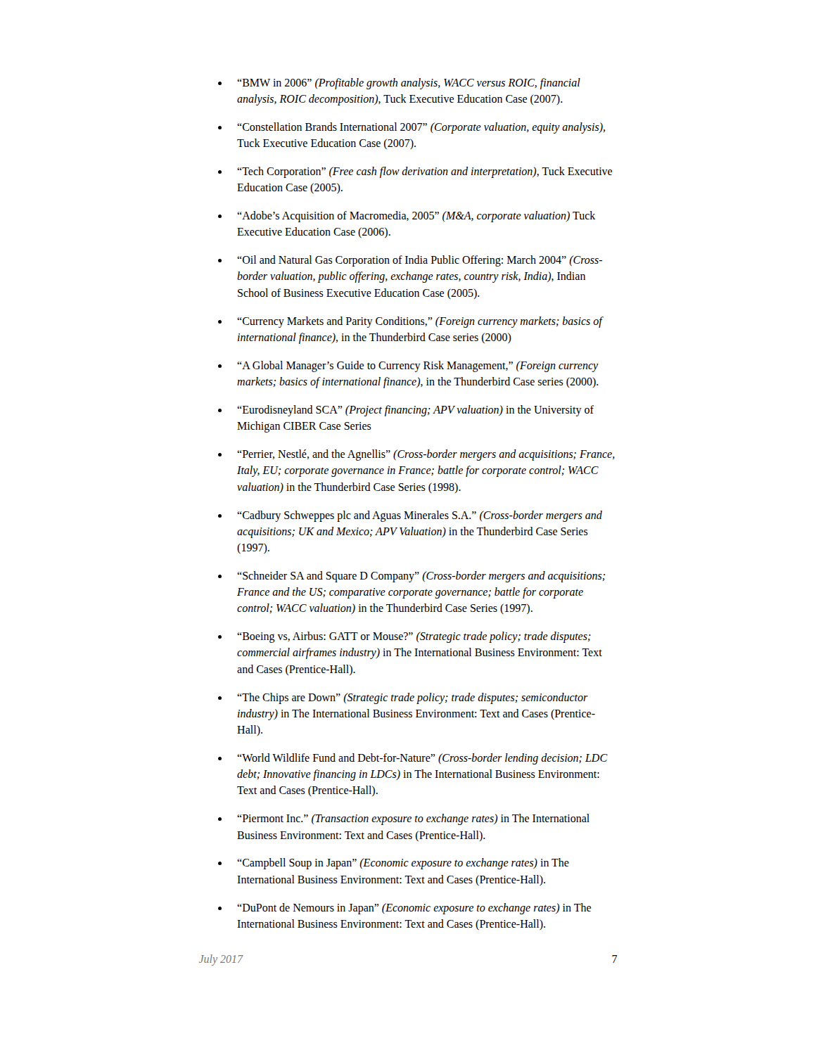“BMW in 2006” (Profitable growth analysis, WACC versus ROIC, financial analysis, ROIC decomposition), Tuck Executive Education Case (2007).
“Constellation Brands International 2007” (Corporate valuation, equity analysis), Tuck Executive Education Case (2007).
“Tech Corporation” (Free cash flow derivation and interpretation), Tuck Executive Education Case (2005).
“Adobe’s Acquisition of Macromedia, 2005” (M&A, corporate valuation) Tuck Executive Education Case (2006).
“Oil and Natural Gas Corporation of India Public Offering: March 2004” (Cross-border valuation, public offering, exchange rates, country risk, India), Indian School of Business Executive Education Case (2005).
“Currency Markets and Parity Conditions,” (Foreign currency markets; basics of international finance), in the Thunderbird Case series (2000)
“A Global Manager’s Guide to Currency Risk Management,” (Foreign currency markets; basics of international finance), in the Thunderbird Case series (2000).
“Eurodisneyland SCA” (Project financing; APV valuation) in the University of Michigan CIBER Case Series
“Perrier, Nestlé, and the Agnellis” (Cross-border mergers and acquisitions; France, Italy, EU; corporate governance in France; battle for corporate control; WACC valuation) in the Thunderbird Case Series (1998).
“Cadbury Schweppes plc and Aguas Minerales S.A.” (Cross-border mergers and acquisitions; UK and Mexico; APV Valuation) in the Thunderbird Case Series (1997).
“Schneider SA and Square D Company” (Cross-border mergers and acquisitions; France and the US; comparative corporate governance; battle for corporate control; WACC valuation) in the Thunderbird Case Series (1997).
“Boeing vs, Airbus: GATT or Mouse?” (Strategic trade policy; trade disputes; commercial airframes industry) in The International Business Environment: Text and Cases (Prentice-Hall).
“The Chips are Down” (Strategic trade policy; trade disputes; semiconductor industry) in The International Business Environment: Text and Cases (Prentice-Hall).
“World Wildlife Fund and Debt-for-Nature” (Cross-border lending decision; LDC debt; Innovative financing in LDCs) in The International Business Environment: Text and Cases (Prentice-Hall).
“Piermont Inc.” (Transaction exposure to exchange rates) in The International Business Environment: Text and Cases (Prentice-Hall).
“Campbell Soup in Japan” (Economic exposure to exchange rates) in The International Business Environment: Text and Cases (Prentice-Hall).
“DuPont de Nemours in Japan” (Economic exposure to exchange rates) in The International Business Environment: Text and Cases (Prentice-Hall).
July 2017 7